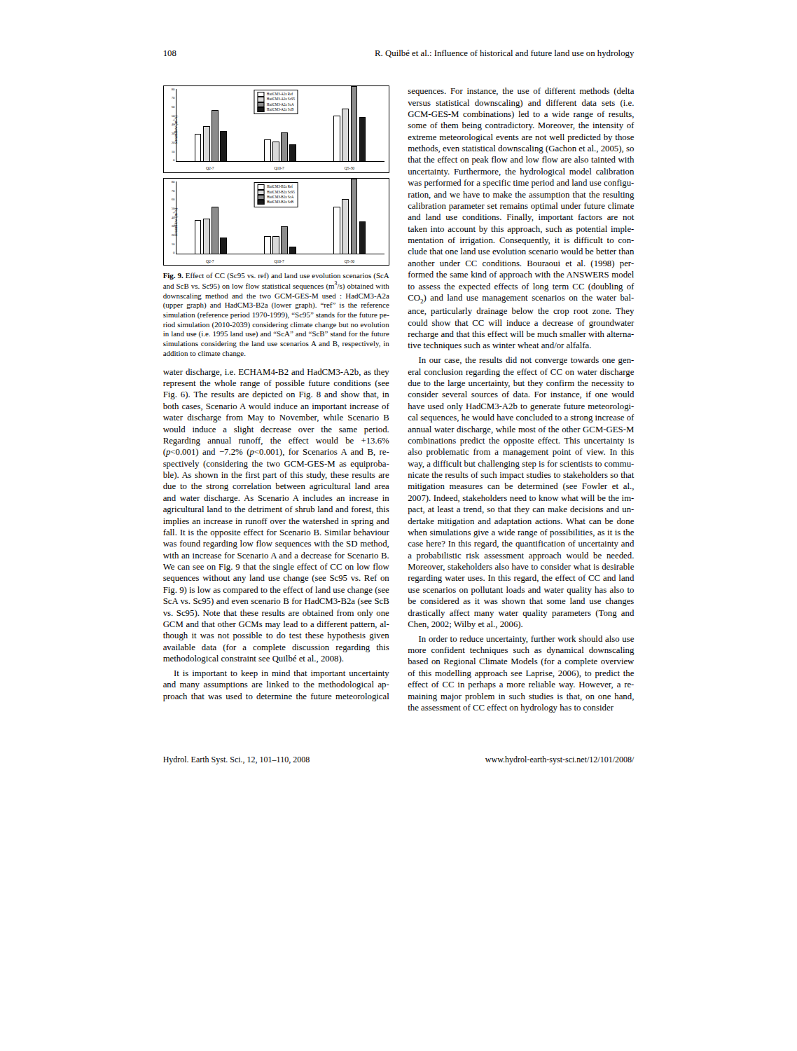108 R. Quilbé et al.: Influence of historical and future land use on hydrology
streamflow (m3/s)
80706050403020100
HadCM3-A2a Ref
HadCM3-A2a Sc95
HadCM3-A2a ScA
HadCM3-A2a ScB
Q2-7 Q10-7 Q5-30
streamflow (m3/s)
80706050403020100
HadCM3-B2a Ref
HadCM3-B2a Sc95
HadCM3-B2a ScA
HadCM3-B2a ScB
Q2-7 Q10-7 Q5-30
Fig. 9. Effect of CC (Sc95 vs. ref) and land use evolution scenarios (ScA and ScB vs. Sc95) on low flow statistical sequences (m3/s) obtained with downscaling method and the two GCM-GES-M used : HadCM3-A2a (upper graph) and HadCM3-B2a (lower graph). “ref” is the reference simulation (reference period 1970-1999), “Sc95” stands for the future period simulation (2010-2039) considering climate change but no evolution in land use (i.e. 1995 land use) and “ScA” and “ScB” stand for the future simulations considering the land use scenarios A and B, respectively, in addition to climate change.
water discharge, i.e. ECHAM4-B2 and HadCM3-A2b, as they represent the whole range of possible future conditions (see Fig. 6). The results are depicted on Fig. 8 and show that, in both cases, Scenario A would induce an important increase of water discharge from May to November, while Scenario B would induce a slight decrease over the same period. Regarding annual runoff, the effect would be +13.6% (p<0.001) and −7.2% (p<0.001), for Scenarios A and B, respectively (considering the two GCM-GES-M as equiprobable). As shown in the first part of this study, these results are due to the strong correlation between agricultural land area and water discharge. As Scenario A includes an increase in agricultural land to the detriment of shrub land and forest, this implies an increase in runoff over the watershed in spring and fall. It is the opposite effect for Scenario B. Similar behaviour was found regarding low flow sequences with the SD method, with an increase for Scenario A and a decrease for Scenario B. We can see on Fig. 9 that the single effect of CC on low flow sequences without any land use change (see Sc95 vs. Ref on Fig. 9) is low as compared to the effect of land use change (see ScA vs. Sc95) and even scenario B for HadCM3-B2a (see ScB vs. Sc95). Note that these results are obtained from only one GCM and that other GCMs may lead to a different pattern, although it was not possible to do test these hypothesis given available data (for a complete discussion regarding this methodological constraint see Quilbé et al., 2008).
It is important to keep in mind that important uncertainty and many assumptions are linked to the methodological approach that was used to determine the future meteorological sequences. For instance, the use of different methods (delta versus statistical downscaling) and different data sets (i.e. GCM-GES-M combinations) led to a wide range of results, some of them being contradictory. Moreover, the intensity of extreme meteorological events are not well predicted by those methods, even statistical downscaling (Gachon et al., 2005), so that the effect on peak flow and low flow are also tainted with uncertainty. Furthermore, the hydrological model calibration was performed for a specific time period and land use configuration, and we have to make the assumption that the resulting calibration parameter set remains optimal under future climate and land use conditions. Finally, important factors are not taken into account by this approach, such as potential implementation of irrigation. Consequently, it is difficult to conclude that one land use evolution scenario would be better than another under CC conditions. Bouraoui et al. (1998) performed the same kind of approach with the ANSWERS model to assess the expected effects of long term CC (doubling of CO2) and land use management scenarios on the water balance, particularly drainage below the crop root zone. They could show that CC will induce a decrease of groundwater recharge and that this effect will be much smaller with alternative techniques such as winter wheat and/or alfalfa.
In our case, the results did not converge towards one general conclusion regarding the effect of CC on water discharge due to the large uncertainty, but they confirm the necessity to consider several sources of data. For instance, if one would have used only HadCM3-A2b to generate future meteorological sequences, he would have concluded to a strong increase of annual water discharge, while most of the other GCM-GES-M combinations predict the opposite effect. This uncertainty is also problematic from a management point of view. In this way, a difficult but challenging step is for scientists to communicate the results of such impact studies to stakeholders so that mitigation measures can be determined (see Fowler et al., 2007). Indeed, stakeholders need to know what will be the impact, at least a trend, so that they can make decisions and undertake mitigation and adaptation actions. What can be done when simulations give a wide range of possibilities, as it is the case here? In this regard, the quantification of uncertainty and a probabilistic risk assessment approach would be needed. Moreover, stakeholders also have to consider what is desirable regarding water uses. In this regard, the effect of CC and land use scenarios on pollutant loads and water quality has also to be considered as it was shown that some land use changes drastically affect many water quality parameters (Tong and Chen, 2002; Wilby et al., 2006).
In order to reduce uncertainty, further work should also use more confident techniques such as dynamical downscaling based on Regional Climate Models (for a complete overview of this modelling approach see Laprise, 2006), to predict the effect of CC in perhaps a more reliable way. However, a remaining major problem in such studies is that, on one hand, the assessment of CC effect on hydrology has to consider
Hydrol. Earth Syst. Sci., 12, 101–110, 2008 www.hydrol-earth-syst-sci.net/12/101/2008/